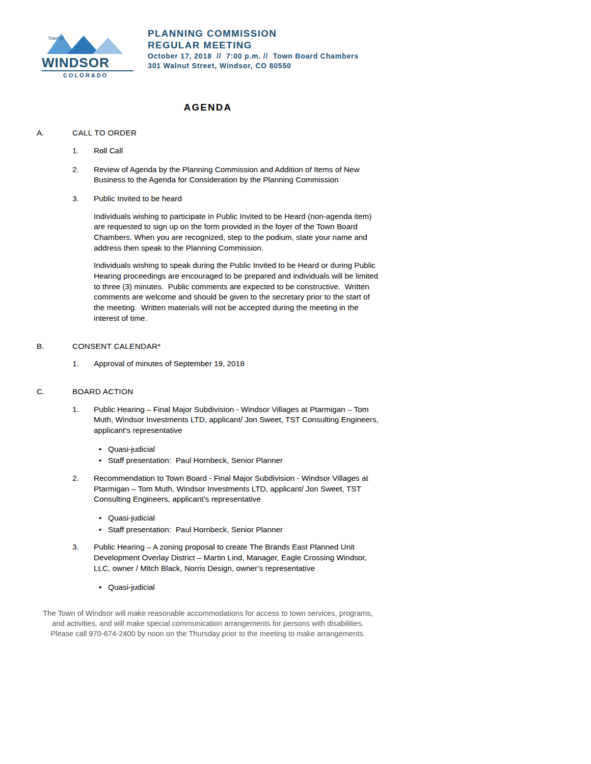Town of WINDSOR COLORADO
PLANNING COMMISSION
REGULAR MEETING
October 17, 2018 // 7:00 p.m. // Town Board Chambers
301 Walnut Street, Windsor, CO 80550
AGENDA
A.
CALL TO ORDER
1.
Roll Call
2.
Review of Agenda by the Planning Commission and Addition of Items of New Business to the Agenda for Consideration by the Planning Commission
3.
Public Invited to be heard
Individuals wishing to participate in Public Invited to be Heard (non-agenda item) are requested to sign up on the form provided in the foyer of the Town Board Chambers. When you are recognized, step to the podium, state your name and address then speak to the Planning Commission.
Individuals wishing to speak during the Public Invited to be Heard or during Public Hearing proceedings are encouraged to be prepared and individuals will be limited to three (3) minutes. Public comments are expected to be constructive. Written comments are welcome and should be given to the secretary prior to the start of the meeting. Written materials will not be accepted during the meeting in the interest of time.
B.
CONSENT CALENDAR*
1.
Approval of minutes of September 19, 2018
C.
BOARD ACTION
1.
Public Hearing – Final Major Subdivision - Windsor Villages at Ptarmigan – Tom Muth, Windsor Investments LTD, applicant/ Jon Sweet, TST Consulting Engineers, applicant’s representative
Quasi-judicial
Staff presentation: Paul Hornbeck, Senior Planner
2.
Recommendation to Town Board - Final Major Subdivision - Windsor Villages at Ptarmigan – Tom Muth, Windsor Investments LTD, applicant/ Jon Sweet, TST Consulting Engineers, applicant’s representative
Quasi-judicial
Staff presentation: Paul Hornbeck, Senior Planner
3.
Public Hearing – A zoning proposal to create The Brands East Planned Unit Development Overlay District – Martin Lind, Manager, Eagle Crossing Windsor, LLC, owner / Mitch Black, Norris Design, owner’s representative
Quasi-judicial
The Town of Windsor will make reasonable accommodations for access to town services, programs, and activities, and will make special communication arrangements for persons with disabilities.
Please call 970-674-2400 by noon on the Thursday prior to the meeting to make arrangements.